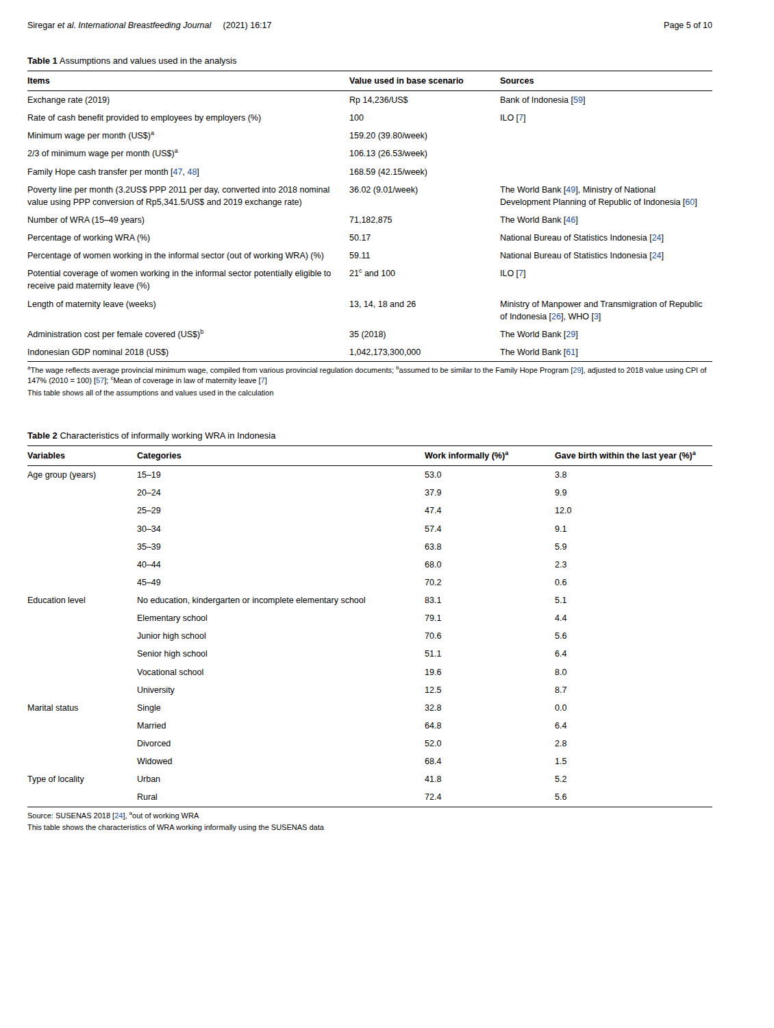Siregar et al. International Breastfeeding Journal (2021) 16:17
Page 5 of 10
Table 1 Assumptions and values used in the analysis
| Items | Value used in base scenario | Sources |
| --- | --- | --- |
| Exchange rate (2019) | Rp 14,236/US$ | Bank of Indonesia [ 59 ] |
| Rate of cash benefit provided to employees by employers (%) | 100 | ILO [ 7 ] |
| Minimum wage per month (US$) a | 159.20 (39.80/week) | |
| 2/3 of minimum wage per month (US$) a | 106.13 (26.53/week) | |
| Family Hope cash transfer per month [ 47 , 48 ] | 168.59 (42.15/week) | |
| Poverty line per month (3.2US$ PPP 2011 per day, converted into 2018 nominal value using PPP conversion of Rp5,341.5/US$ and 2019 exchange rate) | 36.02 (9.01/week) | The World Bank [ 49 ], Ministry of National Development Planning of Republic of Indonesia [ 60 ] |
| Number of WRA (15–49 years) | 71,182,875 | The World Bank [ 46 ] |
| Percentage of working WRA (%) | 50.17 | National Bureau of Statistics Indonesia [ 24 ] |
| Percentage of women working in the informal sector (out of working WRA) (%) | 59.11 | National Bureau of Statistics Indonesia [ 24 ] |
| Potential coverage of women working in the informal sector potentially eligible to receive paid maternity leave (%) | 21 c and 100 | ILO [ 7 ] |
| Length of maternity leave (weeks) | 13, 14, 18 and 26 | Ministry of Manpower and Transmigration of Republic of Indonesia [ 26 ], WHO [ 3 ] |
| Administration cost per female covered (US$) b | 35 (2018) | The World Bank [ 29 ] |
| Indonesian GDP nominal 2018 (US$) | 1,042,173,300,000 | The World Bank [ 61 ] |
aThe wage reflects average provincial minimum wage, compiled from various provincial regulation documents; bassumed to be similar to the Family Hope Program [29], adjusted to 2018 value using CPI of 147% (2010 = 100) [57]; cMean of coverage in law of maternity leave [7]
This table shows all of the assumptions and values used in the calculation
Table 2 Characteristics of informally working WRA in Indonesia
| Variables | Categories | Work informally (%) a | Gave birth within the last year (%) a |
| --- | --- | --- | --- |
| Age group (years) | 15–19 | 53.0 | 3.8 |
| | 20–24 | 37.9 | 9.9 |
| | 25–29 | 47.4 | 12.0 |
| | 30–34 | 57.4 | 9.1 |
| | 35–39 | 63.8 | 5.9 |
| | 40–44 | 68.0 | 2.3 |
| | 45–49 | 70.2 | 0.6 |
| Education level | No education, kindergarten or incomplete elementary school | 83.1 | 5.1 |
| | Elementary school | 79.1 | 4.4 |
| | Junior high school | 70.6 | 5.6 |
| | Senior high school | 51.1 | 6.4 |
| | Vocational school | 19.6 | 8.0 |
| | University | 12.5 | 8.7 |
| Marital status | Single | 32.8 | 0.0 |
| | Married | 64.8 | 6.4 |
| | Divorced | 52.0 | 2.8 |
| | Widowed | 68.4 | 1.5 |
| Type of locality | Urban | 41.8 | 5.2 |
| | Rural | 72.4 | 5.6 |
Source: SUSENAS 2018 [24], aout of working WRA
This table shows the characteristics of WRA working informally using the SUSENAS data